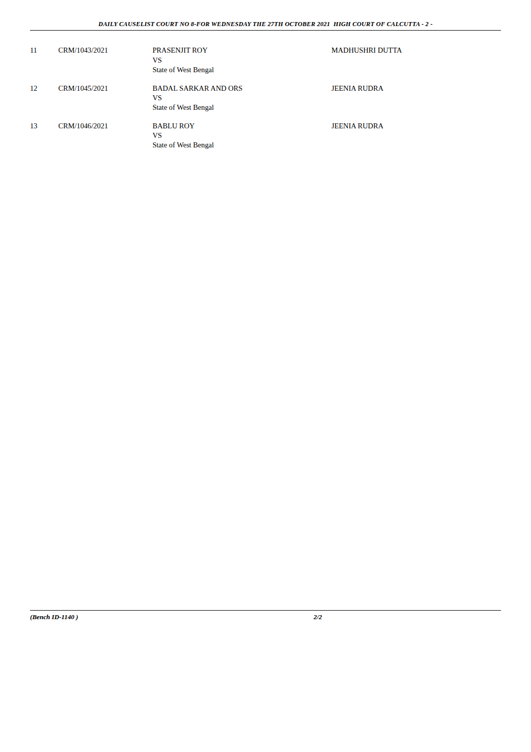DAILY CAUSELIST COURT NO 8-FOR WEDNESDAY THE 27TH OCTOBER 2021 HIGH COURT OF CALCUTTA - 2 -
| 11 | CRM/1043/2021 | PRASENJIT ROY VS State of West Bengal | MADHUSHRI DUTTA |
| 12 | CRM/1045/2021 | BADAL SARKAR AND ORS VS State of West Bengal | JEENIA RUDRA |
| 13 | CRM/1046/2021 | BABLU ROY VS State of West Bengal | JEENIA RUDRA |
(Bench ID-1140 ) 2/2